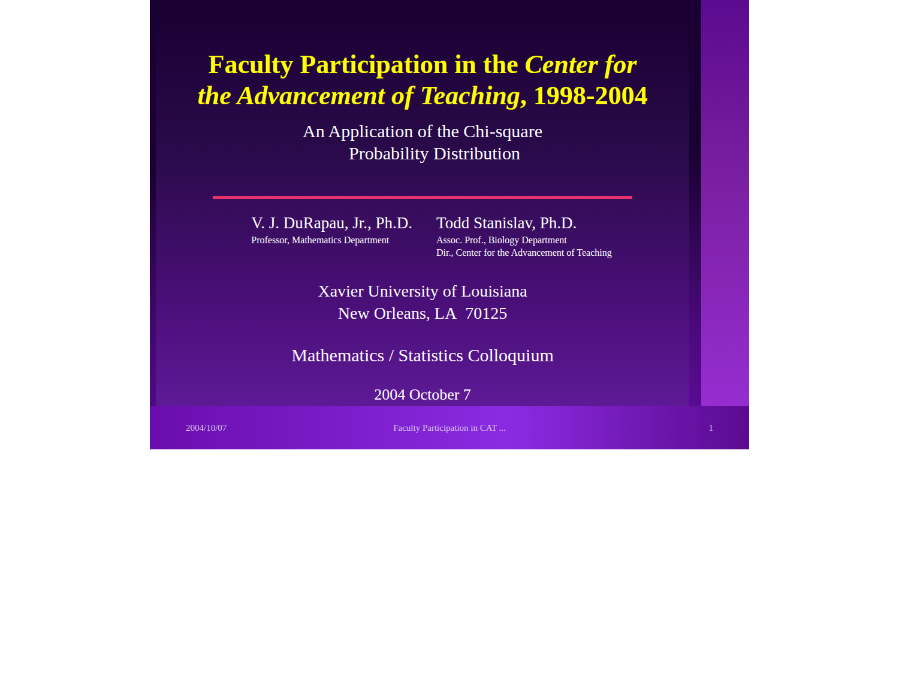Faculty Participation in the Center for the Advancement of Teaching, 1998-2004
An Application of the Chi-square Probability Distribution
V. J. DuRapau, Jr., Ph.D.
Professor, Mathematics Department
Todd Stanislav, Ph.D.
Assoc. Prof., Biology Department
Dir., Center for the Advancement of Teaching
Xavier University of Louisiana
New Orleans, LA 70125
Mathematics / Statistics Colloquium
2004 October 7
2004/10/07
Faculty Participation in CAT ...
1